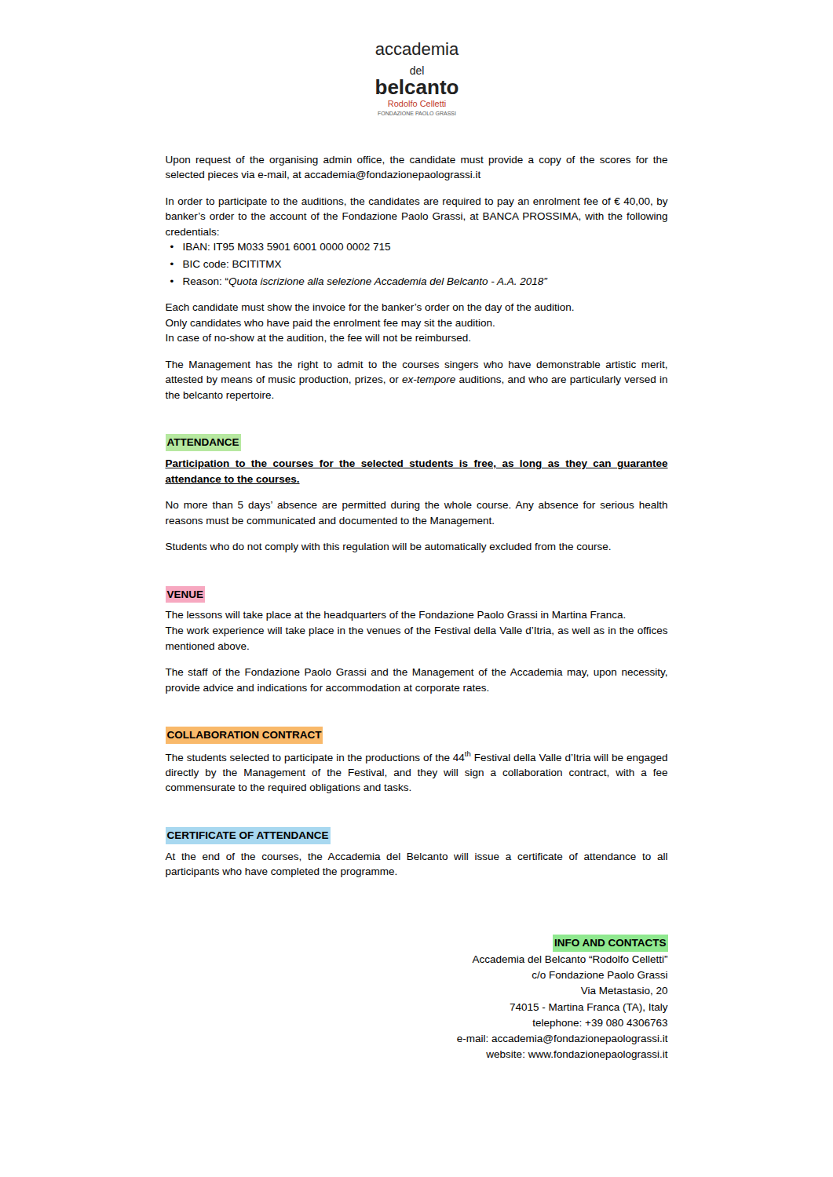Upon request of the organising admin office, the candidate must provide a copy of the scores for the selected pieces via e-mail, at accademia@fondazionepaolograssi.it
In order to participate to the auditions, the candidates are required to pay an enrolment fee of € 40,00, by banker’s order to the account of the Fondazione Paolo Grassi, at BANCA PROSSIMA, with the following credentials:
IBAN: IT95 M033 5901 6001 0000 0002 715
BIC code: BCITITMX
Reason: “Quota iscrizione alla selezione Accademia del Belcanto - A.A. 2018”
Each candidate must show the invoice for the banker’s order on the day of the audition.
Only candidates who have paid the enrolment fee may sit the audition.
In case of no-show at the audition, the fee will not be reimbursed.
The Management has the right to admit to the courses singers who have demonstrable artistic merit, attested by means of music production, prizes, or ex-tempore auditions, and who are particularly versed in the belcanto repertoire.
ATTENDANCE
Participation to the courses for the selected students is free, as long as they can guarantee attendance to the courses.
No more than 5 days’ absence are permitted during the whole course. Any absence for serious health reasons must be communicated and documented to the Management.
Students who do not comply with this regulation will be automatically excluded from the course.
VENUE
The lessons will take place at the headquarters of the Fondazione Paolo Grassi in Martina Franca.
The work experience will take place in the venues of the Festival della Valle d’Itria, as well as in the offices mentioned above.
The staff of the Fondazione Paolo Grassi and the Management of the Accademia may, upon necessity, provide advice and indications for accommodation at corporate rates.
COLLABORATION CONTRACT
The students selected to participate in the productions of the 44th Festival della Valle d’Itria will be engaged directly by the Management of the Festival, and they will sign a collaboration contract, with a fee commensurate to the required obligations and tasks.
CERTIFICATE OF ATTENDANCE
At the end of the courses, the Accademia del Belcanto will issue a certificate of attendance to all participants who have completed the programme.
INFO AND CONTACTS
Accademia del Belcanto “Rodolfo Celletti”
c/o Fondazione Paolo Grassi
Via Metastasio, 20
74015 - Martina Franca (TA), Italy
telephone: +39 080 4306763
e-mail: accademia@fondazionepaolograssi.it
website: www.fondazionepaolograssi.it